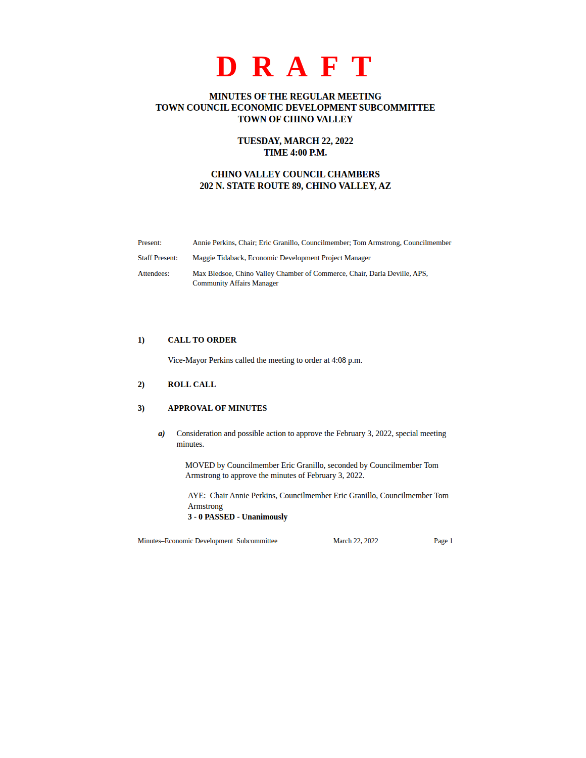D R A F T
MINUTES OF THE REGULAR MEETING
TOWN COUNCIL ECONOMIC DEVELOPMENT SUBCOMMITTEE
TOWN OF CHINO VALLEY
TUESDAY, MARCH 22, 2022
TIME 4:00 P.M.
CHINO VALLEY COUNCIL CHAMBERS
202 N. STATE ROUTE 89, CHINO VALLEY, AZ
| Present: | Annie Perkins, Chair; Eric Granillo, Councilmember; Tom Armstrong, Councilmember |
| Staff Present: | Maggie Tidaback, Economic Development Project Manager |
| Attendees: | Max Bledsoe, Chino Valley Chamber of Commerce, Chair, Darla Deville, APS, Community Affairs Manager |
1)
CALL TO ORDER
Vice-Mayor Perkins called the meeting to order at 4:08 p.m.
2)
ROLL CALL
3)
APPROVAL OF MINUTES
a)
Consideration and possible action to approve the February 3, 2022, special meeting minutes.
MOVED by Councilmember Eric Granillo, seconded by Councilmember Tom Armstrong to approve the minutes of February 3, 2022.
AYE: Chair Annie Perkins, Councilmember Eric Granillo, Councilmember Tom Armstrong
3 - 0 PASSED - Unanimously
Minutes–Economic Development Subcommittee
March 22, 2022
Page 1